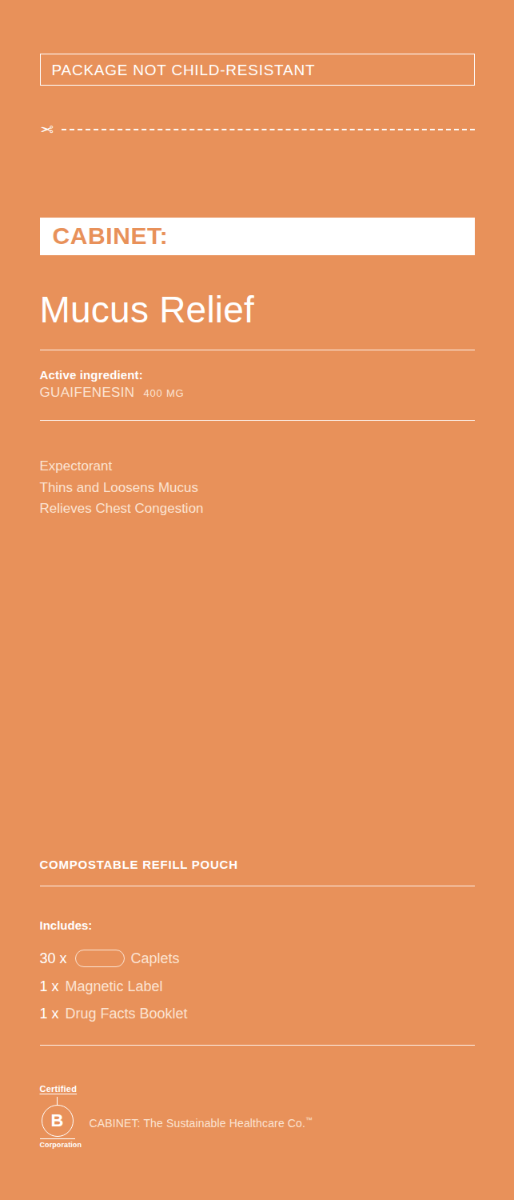PACKAGE NOT CHILD-RESISTANT
✂
CABINET:
Mucus Relief
Active ingredient:
GUAIFENESIN 400 MG
Expectorant
Thins and Loosens Mucus
Relieves Chest Congestion
COMPOSTABLE REFILL POUCH
Includes:
30 x Caplets
1 x Magnetic Label
1 x Drug Facts Booklet
Certified
B
Corporation
CABINET: The Sustainable Healthcare Co.™